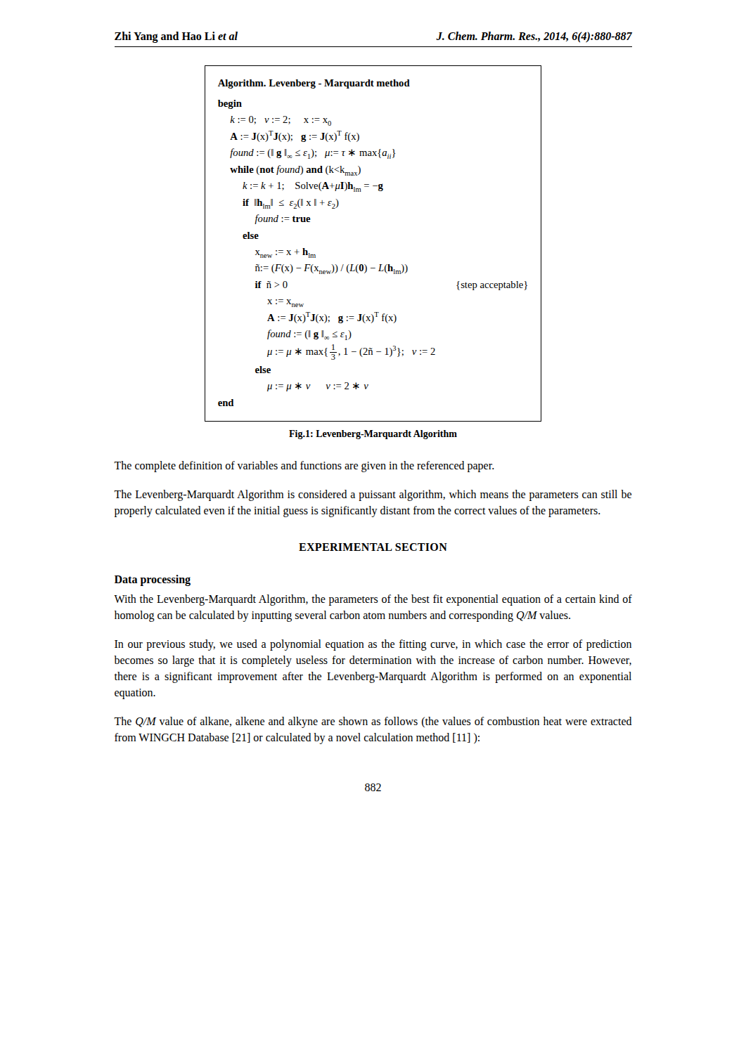Zhi Yang and Hao Li et al J. Chem. Pharm. Res., 2014, 6(4):880-887
Algorithm. Levenberg - Marquardt method
begin
k := 0; v := 2; x := x0
A := J(x)TJ(x); g := J(x)T f(x)
found := (‖ g ‖∞ ≤ ε1); μ:= τ ∗ max{aii}
while (not found) and (k<kmax)
k := k + 1; Solve(A+μI)hlm = −g
if ‖hlm‖ ≤ ε2(‖ x ‖ + ε2)
found := true
else
xnew := x + hlm
ñ:= (F(x) − F(xnew)) / (L(0) − L(hlm))
if ñ > 0 {step acceptable}
x := xnew
A := J(x)TJ(x); g := J(x)T f(x)
found := (‖ g ‖∞ ≤ ε1)
μ := μ ∗ max{13, 1 − (2ñ − 1)3}; v := 2
else
μ := μ ∗ v v := 2 ∗ v
end
Fig.1: Levenberg-Marquardt Algorithm
The complete definition of variables and functions are given in the referenced paper.
The Levenberg-Marquardt Algorithm is considered a puissant algorithm, which means the parameters can still be properly calculated even if the initial guess is significantly distant from the correct values of the parameters.
EXPERIMENTAL SECTION
Data processing
With the Levenberg-Marquardt Algorithm, the parameters of the best fit exponential equation of a certain kind of homolog can be calculated by inputting several carbon atom numbers and corresponding Q/M values.
In our previous study, we used a polynomial equation as the fitting curve, in which case the error of prediction becomes so large that it is completely useless for determination with the increase of carbon number. However, there is a significant improvement after the Levenberg-Marquardt Algorithm is performed on an exponential equation.
The Q/M value of alkane, alkene and alkyne are shown as follows (the values of combustion heat were extracted from WINGCH Database [21] or calculated by a novel calculation method [11] ):
882